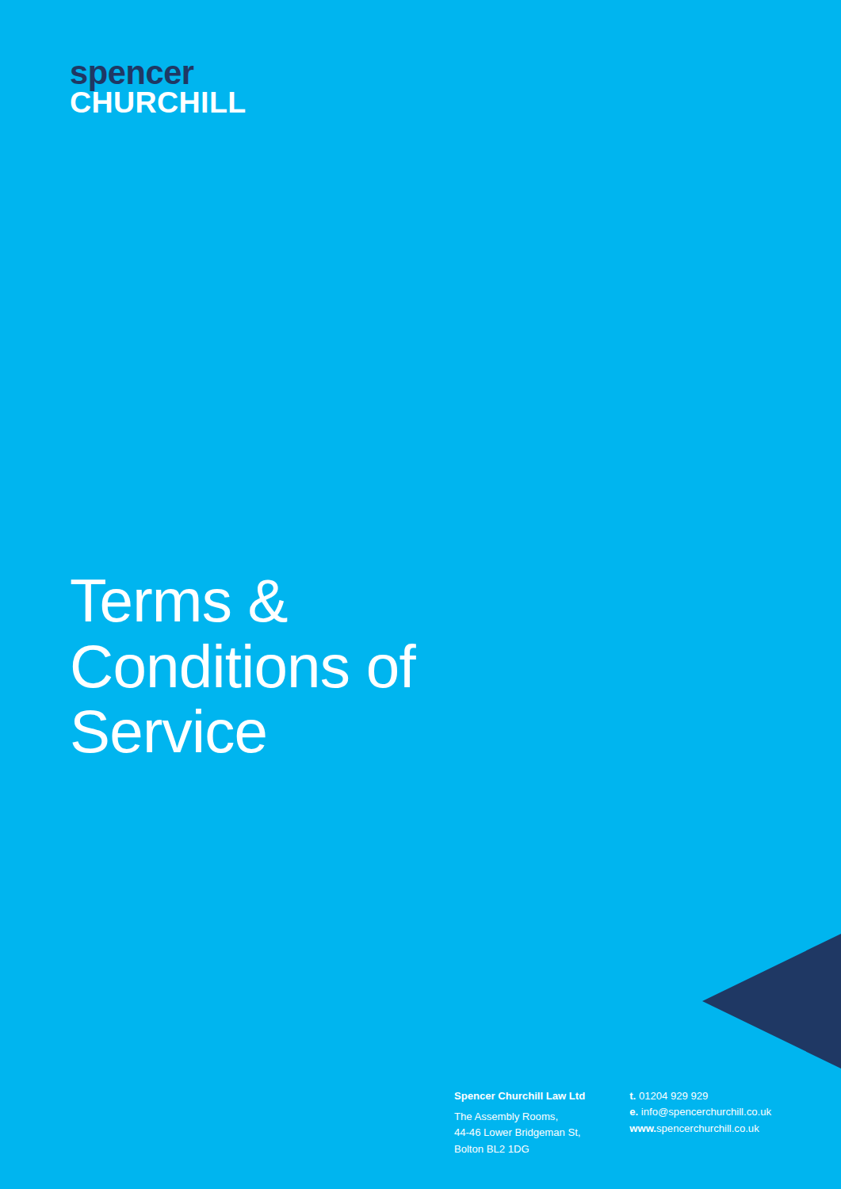spencer CHURCHILL
Terms & Conditions of Service
Spencer Churchill Law Ltd The Assembly Rooms,
44-46 Lower Bridgeman St,
Bolton BL2 1DG
t. 01204 929 929 e. info@spencerchurchill.co.uk www. spencerchurchill.co.uk